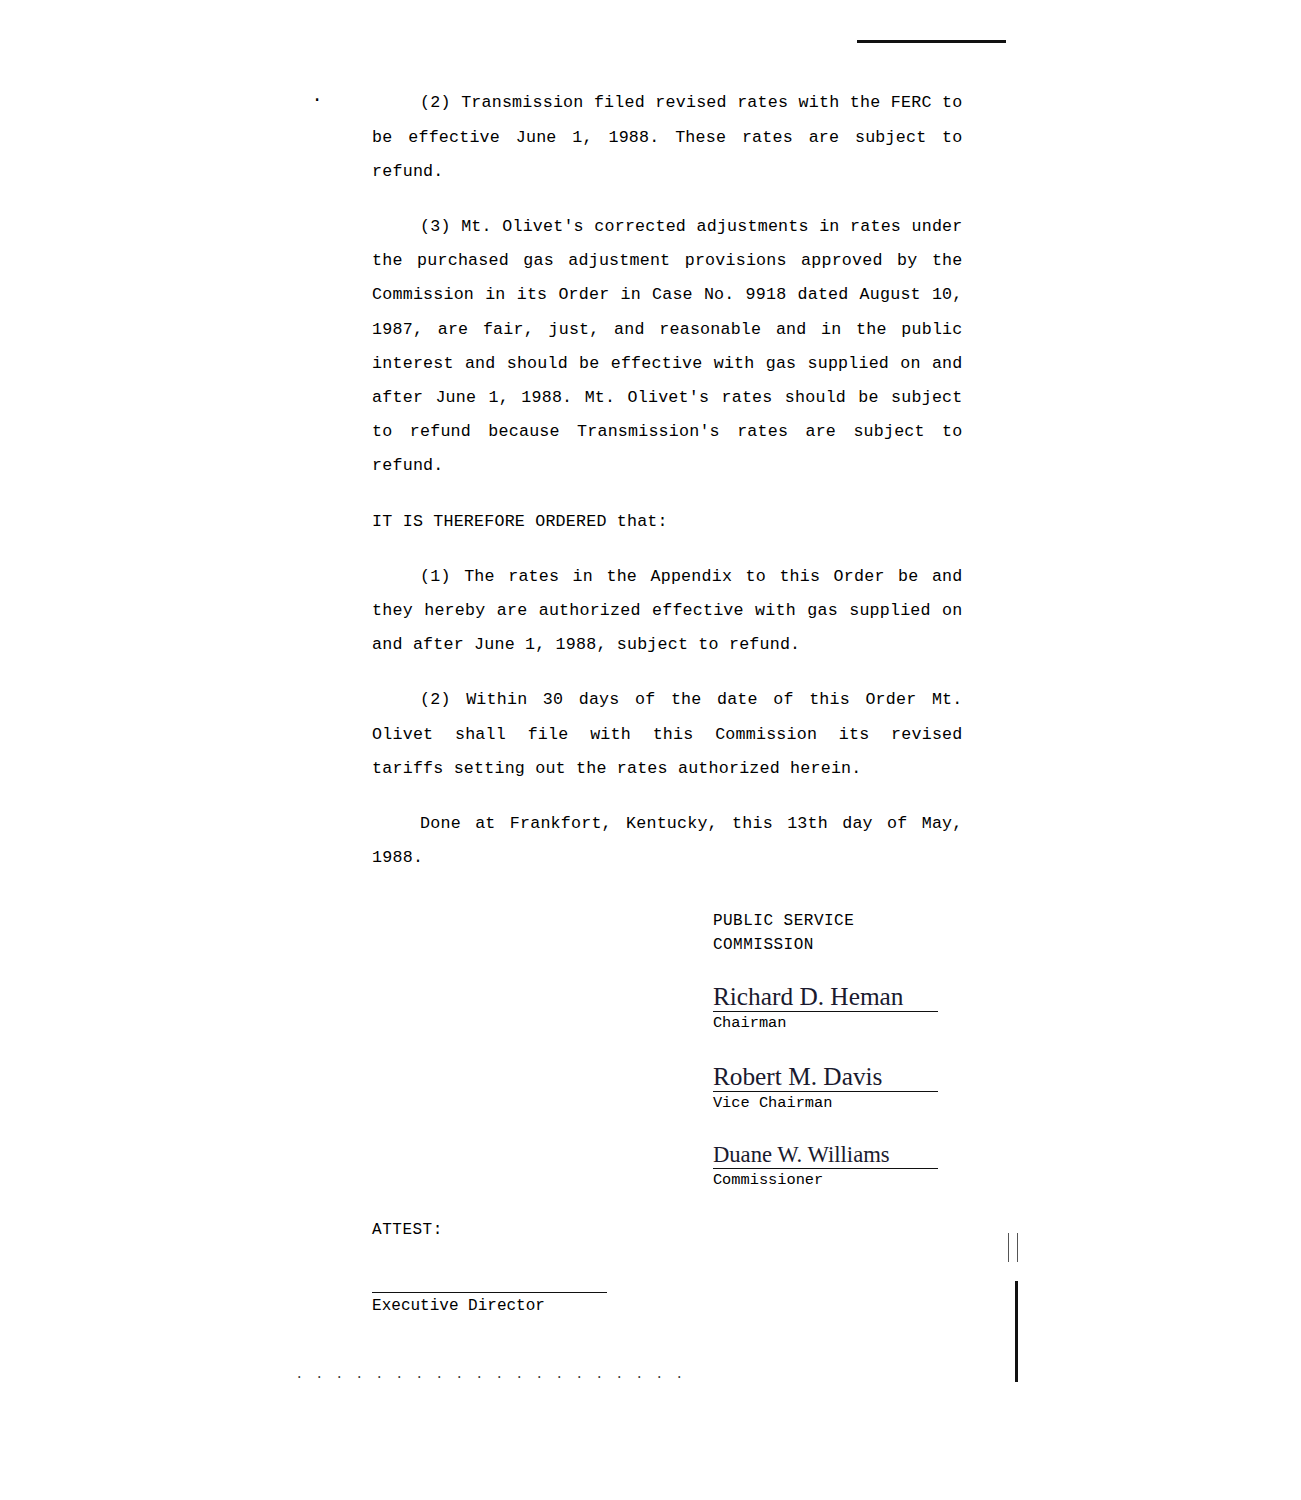·
(2) Transmission filed revised rates with the FERC to be effective June 1, 1988. These rates are subject to refund.
(3) Mt. Olivet's corrected adjustments in rates under the purchased gas adjustment provisions approved by the Commission in its Order in Case No. 9918 dated August 10, 1987, are fair, just, and reasonable and in the public interest and should be effective with gas supplied on and after June 1, 1988. Mt. Olivet's rates should be subject to refund because Transmission's rates are subject to refund.
IT IS THEREFORE ORDERED that:
(1) The rates in the Appendix to this Order be and they hereby are authorized effective with gas supplied on and after June 1, 1988, subject to refund.
(2) Within 30 days of the date of this Order Mt. Olivet shall file with this Commission its revised tariffs setting out the rates authorized herein.
Done at Frankfort, Kentucky, this 13th day of May, 1988.
PUBLIC SERVICE COMMISSION
Richard D. Heman
Chairman
Robert M. Davis
Vice Chairman
Duane W. Williams
Commissioner
ATTEST:
Executive Director
. . . . . . . . . . . . . . . . . . . .